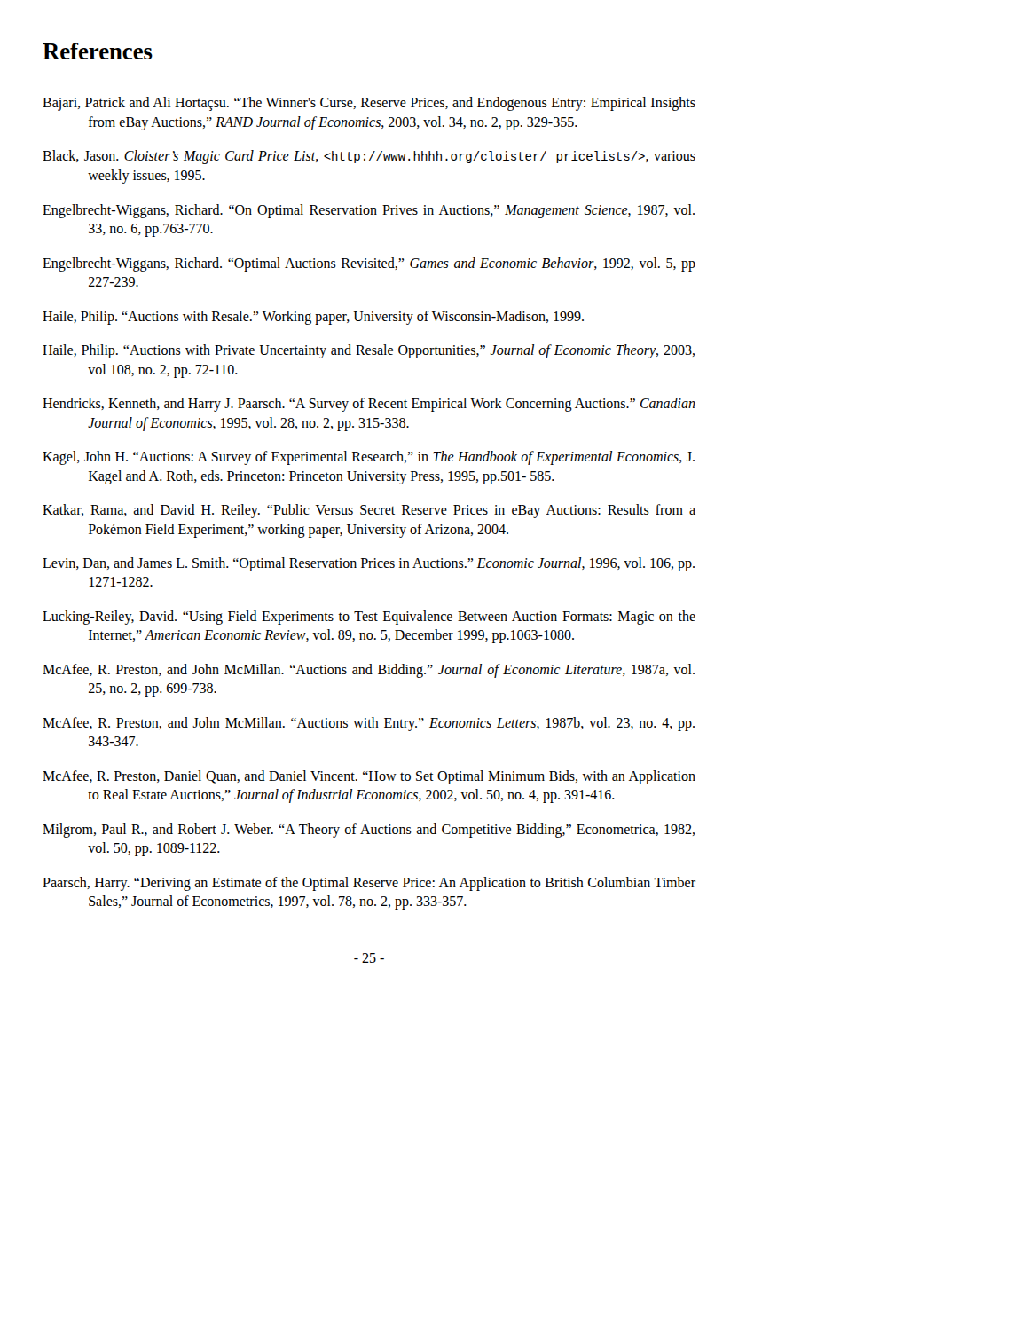References
Bajari, Patrick and Ali Hortaçsu. “The Winner's Curse, Reserve Prices, and Endogenous Entry: Empirical Insights from eBay Auctions,” RAND Journal of Economics, 2003, vol. 34, no. 2, pp. 329-355.
Black, Jason. Cloister’s Magic Card Price List, <http://www.hhhh.org/cloister/ pricelists/>, various weekly issues, 1995.
Engelbrecht-Wiggans, Richard. “On Optimal Reservation Prives in Auctions,” Management Science, 1987, vol. 33, no. 6, pp.763-770.
Engelbrecht-Wiggans, Richard. “Optimal Auctions Revisited,” Games and Economic Behavior, 1992, vol. 5, pp 227-239.
Haile, Philip. “Auctions with Resale.” Working paper, University of Wisconsin-Madison, 1999.
Haile, Philip. “Auctions with Private Uncertainty and Resale Opportunities,” Journal of Economic Theory, 2003, vol 108, no. 2, pp. 72-110.
Hendricks, Kenneth, and Harry J. Paarsch. “A Survey of Recent Empirical Work Concerning Auctions.” Canadian Journal of Economics, 1995, vol. 28, no. 2, pp. 315-338.
Kagel, John H. “Auctions: A Survey of Experimental Research,” in The Handbook of Experimental Economics, J. Kagel and A. Roth, eds. Princeton: Princeton University Press, 1995, pp.501- 585.
Katkar, Rama, and David H. Reiley. “Public Versus Secret Reserve Prices in eBay Auctions: Results from a Pokémon Field Experiment,” working paper, University of Arizona, 2004.
Levin, Dan, and James L. Smith. “Optimal Reservation Prices in Auctions.” Economic Journal, 1996, vol. 106, pp. 1271-1282.
Lucking-Reiley, David. “Using Field Experiments to Test Equivalence Between Auction Formats: Magic on the Internet,” American Economic Review, vol. 89, no. 5, December 1999, pp.1063-1080.
McAfee, R. Preston, and John McMillan. “Auctions and Bidding.” Journal of Economic Literature, 1987a, vol. 25, no. 2, pp. 699-738.
McAfee, R. Preston, and John McMillan. “Auctions with Entry.” Economics Letters, 1987b, vol. 23, no. 4, pp. 343-347.
McAfee, R. Preston, Daniel Quan, and Daniel Vincent. “How to Set Optimal Minimum Bids, with an Application to Real Estate Auctions,” Journal of Industrial Economics, 2002, vol. 50, no. 4, pp. 391-416.
Milgrom, Paul R., and Robert J. Weber. “A Theory of Auctions and Competitive Bidding,” Econometrica, 1982, vol. 50, pp. 1089-1122.
Paarsch, Harry. “Deriving an Estimate of the Optimal Reserve Price: An Application to British Columbian Timber Sales,” Journal of Econometrics, 1997, vol. 78, no. 2, pp. 333-357.
- 25 -